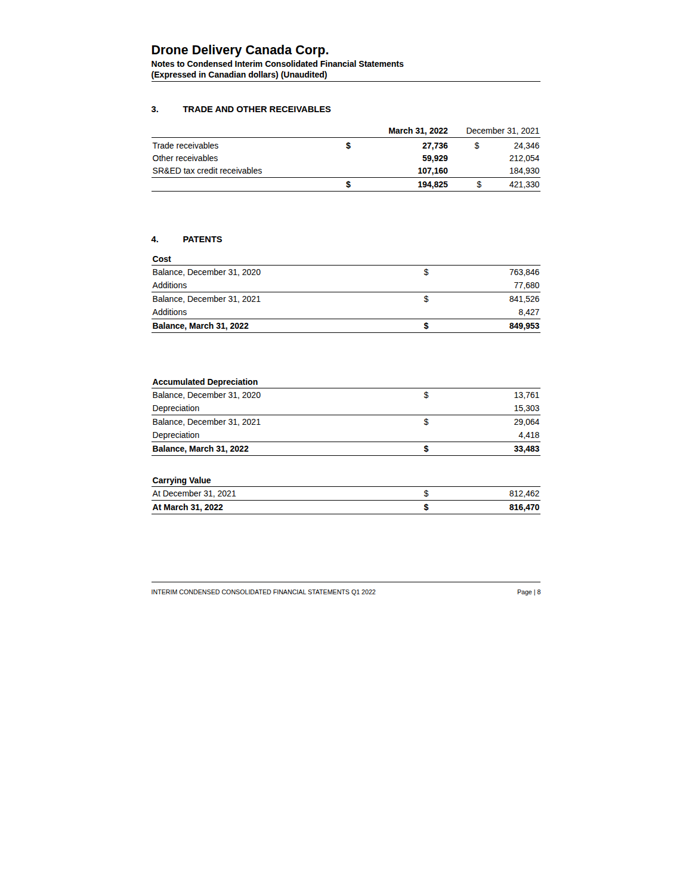Drone Delivery Canada Corp.
Notes to Condensed Interim Consolidated Financial Statements
(Expressed in Canadian dollars) (Unaudited)
3. TRADE AND OTHER RECEIVABLES
| | | March 31, 2022 | December 31, 2021 |
| --- | --- | --- | --- |
| Trade receivables | $ | 27,736 | $ 24,346 |
| Other receivables | | 59,929 | 212,054 |
| SR&ED tax credit receivables | | 107,160 | 184,930 |
| | $ | 194,825 | $ 421,330 |
4. PATENTS
Cost
| Balance, December 31, 2020 | $ | 763,846 |
| Additions | | 77,680 |
| Balance, December 31, 2021 | $ | 841,526 |
| Additions | | 8,427 |
| Balance, March 31, 2022 | $ | 849,953 |
Accumulated Depreciation
| Balance, December 31, 2020 | $ | 13,761 |
| Depreciation | | 15,303 |
| Balance, December 31, 2021 | $ | 29,064 |
| Depreciation | | 4,418 |
| Balance, March 31, 2022 | $ | 33,483 |
Carrying Value
| At December 31, 2021 | $ | 812,462 |
| At March 31, 2022 | $ | 816,470 |
INTERIM CONDENSED CONSOLIDATED FINANCIAL STATEMENTS Q1 2022 Page | 8